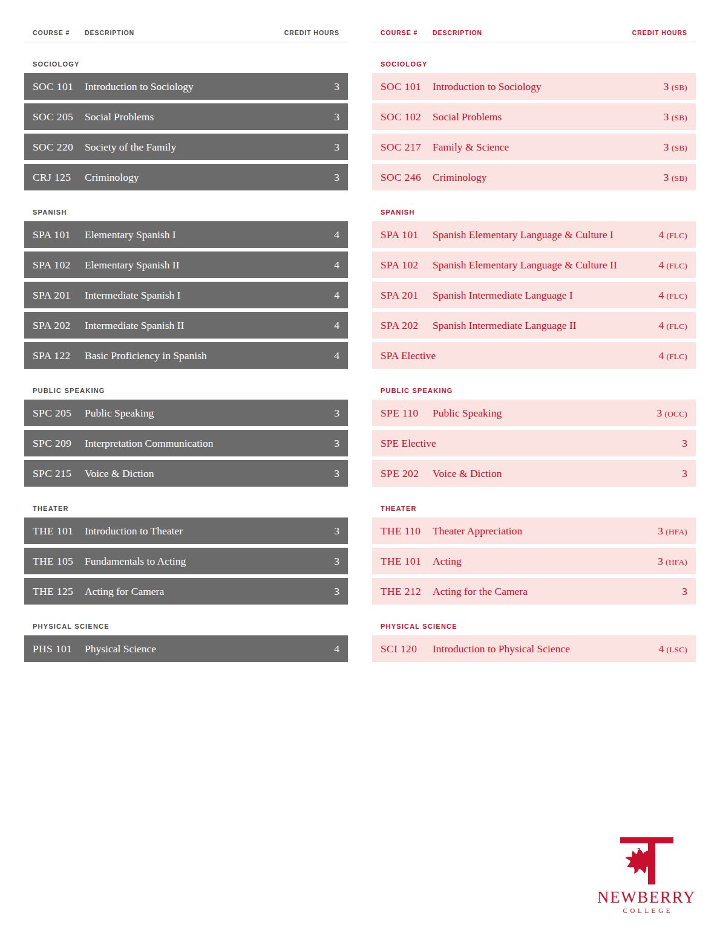COURSE # DESCRIPTION CREDIT HOURS
SOCIOLOGY
SOC 101 Introduction to Sociology 3
SOC 205 Social Problems 3
SOC 220 Society of the Family 3
CRJ 125 Criminology 3
SPANISH
SPA 101 Elementary Spanish I 4
SPA 102 Elementary Spanish II 4
SPA 201 Intermediate Spanish I 4
SPA 202 Intermediate Spanish II 4
SPA 122 Basic Proficiency in Spanish 4
PUBLIC SPEAKING
SPC 205 Public Speaking 3
SPC 209 Interpretation Communication 3
SPC 215 Voice & Diction 3
THEATER
THE 101 Introduction to Theater 3
THE 105 Fundamentals to Acting 3
THE 125 Acting for Camera 3
PHYSICAL SCIENCE
PHS 101 Physical Science 4
COURSE # DESCRIPTION CREDIT HOURS
SOCIOLOGY
SOC 101 Introduction to Sociology 3 (SB)
SOC 102 Social Problems 3 (SB)
SOC 217 Family & Science 3 (SB)
SOC 246 Criminology 3 (SB)
SPANISH
SPA 101 Spanish Elementary Language & Culture I 4 (FLC)
SPA 102 Spanish Elementary Language & Culture II 4 (FLC)
SPA 201 Spanish Intermediate Language I 4 (FLC)
SPA 202 Spanish Intermediate Language II 4 (FLC)
SPA Elective 4 (FLC)
PUBLIC SPEAKING
SPE 110 Public Speaking 3 (OCC)
SPE Elective 3
SPE 202 Voice & Diction 3
THEATER
THE 110 Theater Appreciation 3 (HFA)
THE 101 Acting 3 (HFA)
THE 212 Acting for the Camera 3
PHYSICAL SCIENCE
SCI 120 Introduction to Physical Science 4 (LSC)
NEWBERRY
COLLEGE